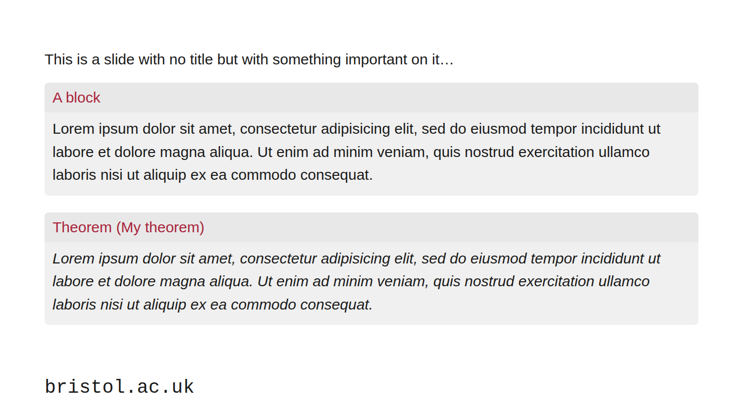This is a slide with no title but with something important on it…
A block
Lorem ipsum dolor sit amet, consectetur adipisicing elit, sed do eiusmod tempor incididunt ut labore et dolore magna aliqua. Ut enim ad minim veniam, quis nostrud exercitation ullamco laboris nisi ut aliquip ex ea commodo consequat.
Theorem (My theorem)
Lorem ipsum dolor sit amet, consectetur adipisicing elit, sed do eiusmod tempor incididunt ut labore et dolore magna aliqua. Ut enim ad minim veniam, quis nostrud exercitation ullamco laboris nisi ut aliquip ex ea commodo consequat.
bristol.ac.uk